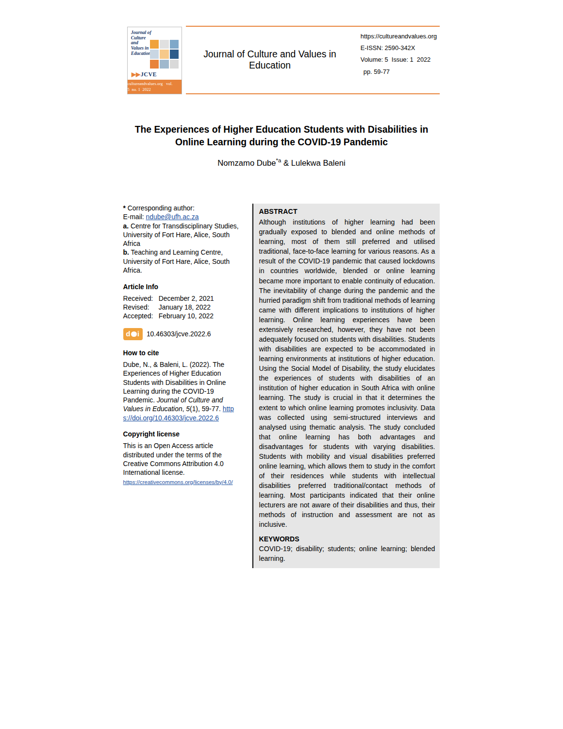Journal of
Culture
and
Values in
Education
▶▶JCVE
cultureandvalues.org vol. 5 no. 1 2022
Journal of Culture and Values in Education
https://cultureandvalues.org
E-ISSN: 2590-342X
Volume: 5 Issue: 1 2022
pp. 59-77
The Experiences of Higher Education Students with Disabilities in Online Learning during the COVID-19 Pandemic
Nomzamo Dube*a & Lulekwa Baleni
* Corresponding author:
E-mail: ndube@ufh.ac.za
a. Centre for Transdisciplinary Studies, University of Fort Hare, Alice, South Africa
b. Teaching and Learning Centre, University of Fort Hare, Alice, South Africa.
Article Info
Received: December 2, 2021
Revised: January 18, 2022
Accepted: February 10, 2022
d i 10.46303/jcve.2022.6
How to cite
Dube, N., & Baleni, L. (2022). The Experiences of Higher Education Students with Disabilities in Online Learning during the COVID-19 Pandemic. Journal of Culture and Values in Education, 5(1), 59-77. https://doi.org/10.46303/jcve.2022.6
Copyright license
This is an Open Access article distributed under the terms of the Creative Commons Attribution 4.0 International license.
https://creativecommons.org/licenses/by/4.0/
ABSTRACT
Although institutions of higher learning had been gradually exposed to blended and online methods of learning, most of them still preferred and utilised traditional, face-to-face learning for various reasons. As a result of the COVID-19 pandemic that caused lockdowns in countries worldwide, blended or online learning became more important to enable continuity of education. The inevitability of change during the pandemic and the hurried paradigm shift from traditional methods of learning came with different implications to institutions of higher learning. Online learning experiences have been extensively researched, however, they have not been adequately focused on students with disabilities. Students with disabilities are expected to be accommodated in learning environments at institutions of higher education. Using the Social Model of Disability, the study elucidates the experiences of students with disabilities of an institution of higher education in South Africa with online learning. The study is crucial in that it determines the extent to which online learning promotes inclusivity. Data was collected using semi-structured interviews and analysed using thematic analysis. The study concluded that online learning has both advantages and disadvantages for students with varying disabilities. Students with mobility and visual disabilities preferred online learning, which allows them to study in the comfort of their residences while students with intellectual disabilities preferred traditional/contact methods of learning. Most participants indicated that their online lecturers are not aware of their disabilities and thus, their methods of instruction and assessment are not as inclusive.
KEYWORDS
COVID-19; disability; students; online learning; blended learning.